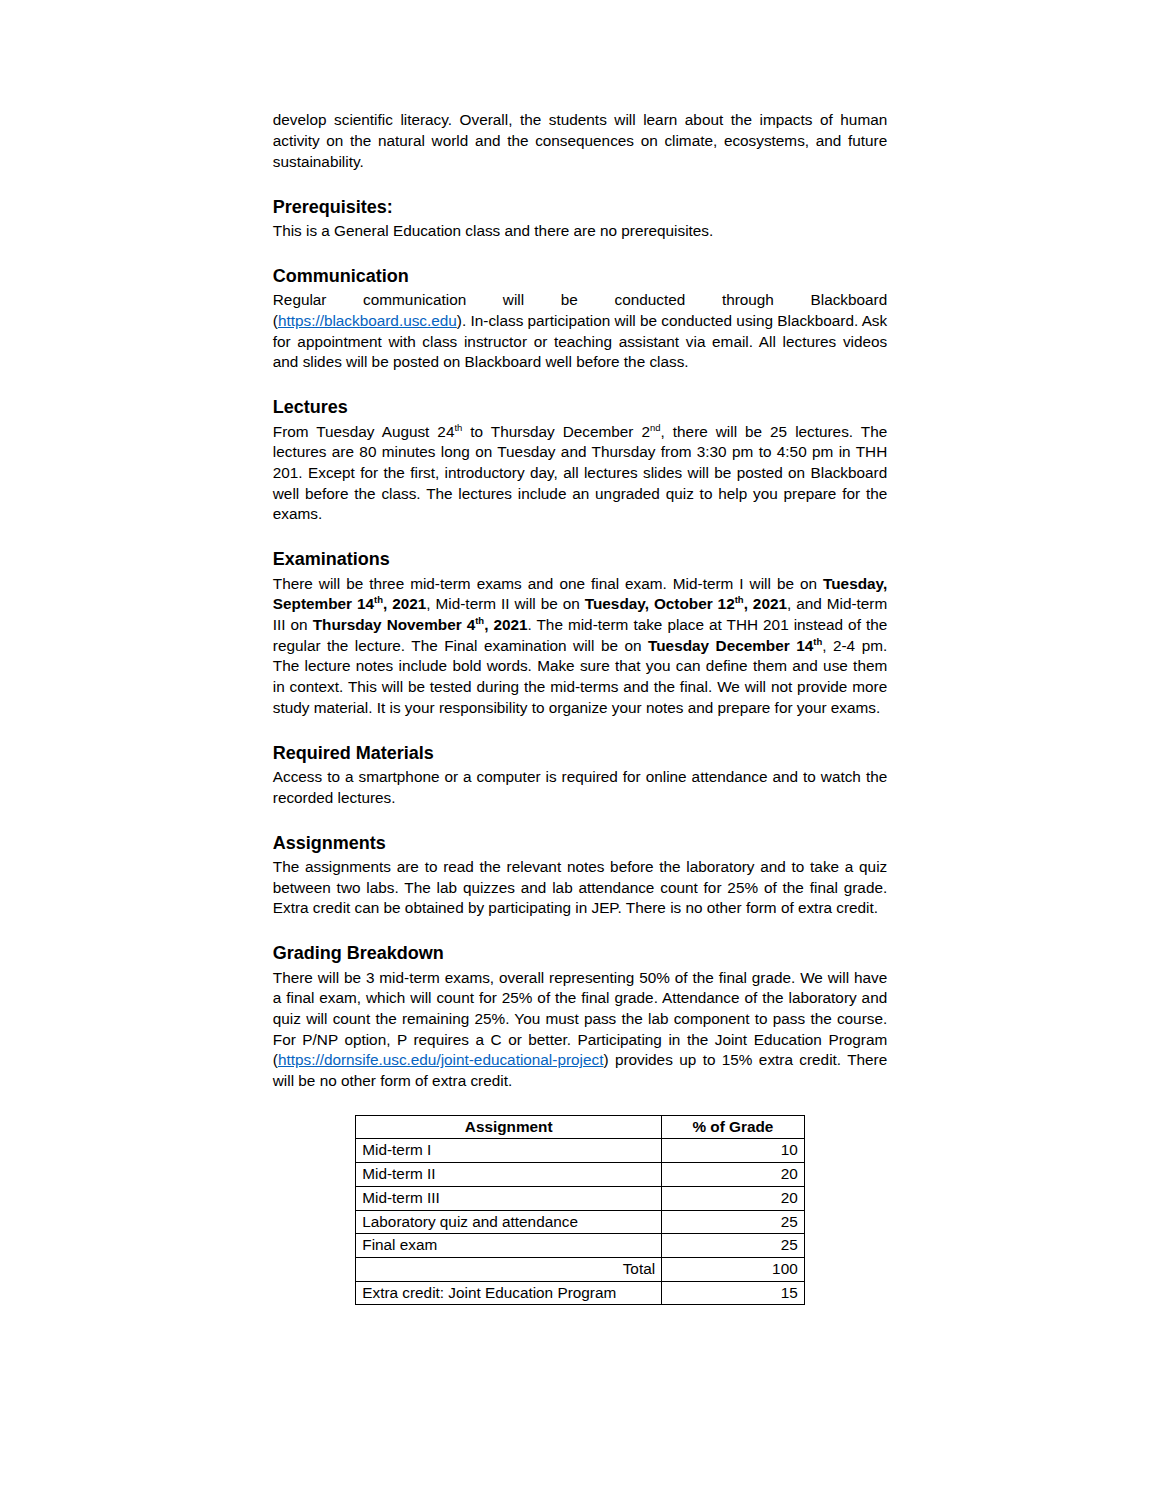develop scientific literacy. Overall, the students will learn about the impacts of human activity on the natural world and the consequences on climate, ecosystems, and future sustainability.
Prerequisites:
This is a General Education class and there are no prerequisites.
Communication
Regular communication will be conducted through Blackboard (https://blackboard.usc.edu). In-class participation will be conducted using Blackboard. Ask for appointment with class instructor or teaching assistant via email. All lectures videos and slides will be posted on Blackboard well before the class.
Lectures
From Tuesday August 24th to Thursday December 2nd, there will be 25 lectures. The lectures are 80 minutes long on Tuesday and Thursday from 3:30 pm to 4:50 pm in THH 201. Except for the first, introductory day, all lectures slides will be posted on Blackboard well before the class. The lectures include an ungraded quiz to help you prepare for the exams.
Examinations
There will be three mid-term exams and one final exam. Mid-term I will be on Tuesday, September 14th, 2021, Mid-term II will be on Tuesday, October 12th, 2021, and Mid-term III on Thursday November 4th, 2021. The mid-term take place at THH 201 instead of the regular the lecture. The Final examination will be on Tuesday December 14th, 2-4 pm. The lecture notes include bold words. Make sure that you can define them and use them in context. This will be tested during the mid-terms and the final. We will not provide more study material. It is your responsibility to organize your notes and prepare for your exams.
Required Materials
Access to a smartphone or a computer is required for online attendance and to watch the recorded lectures.
Assignments
The assignments are to read the relevant notes before the laboratory and to take a quiz between two labs. The lab quizzes and lab attendance count for 25% of the final grade. Extra credit can be obtained by participating in JEP. There is no other form of extra credit.
Grading Breakdown
There will be 3 mid-term exams, overall representing 50% of the final grade. We will have a final exam, which will count for 25% of the final grade. Attendance of the laboratory and quiz will count the remaining 25%. You must pass the lab component to pass the course. For P/NP option, P requires a C or better. Participating in the Joint Education Program (https://dornsife.usc.edu/joint-educational-project) provides up to 15% extra credit. There will be no other form of extra credit.
| Assignment | % of Grade |
| --- | --- |
| Mid-term I | 10 |
| Mid-term II | 20 |
| Mid-term III | 20 |
| Laboratory quiz and attendance | 25 |
| Final exam | 25 |
| Total | 100 |
| Extra credit: Joint Education Program | 15 |